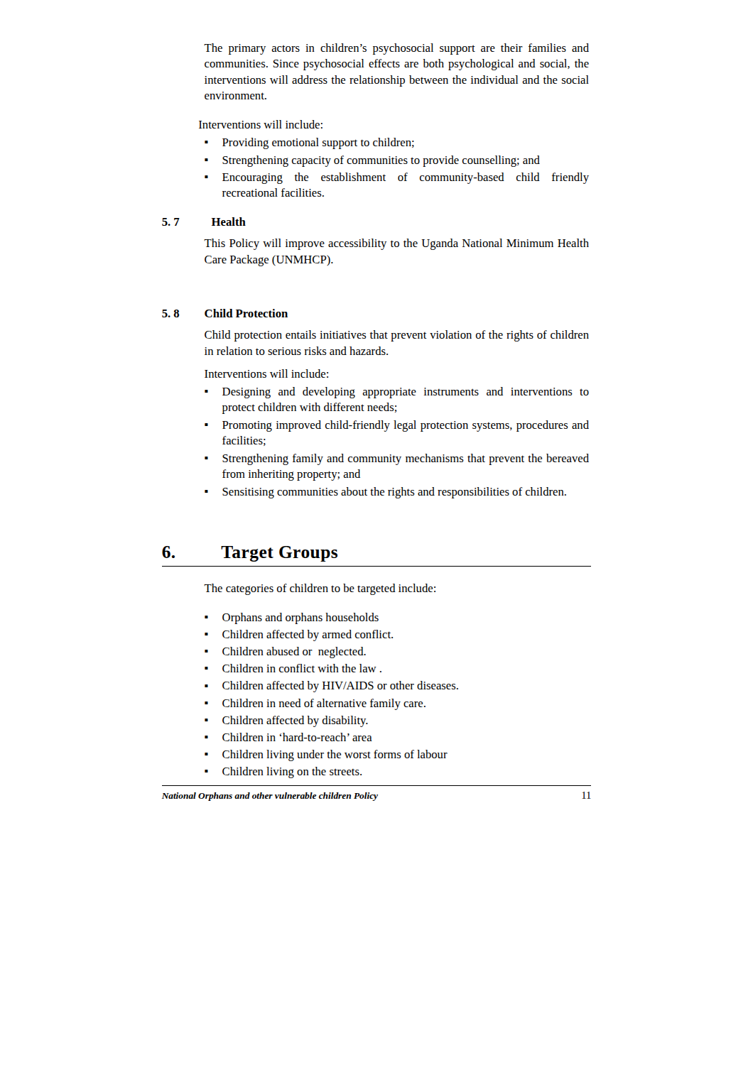The primary actors in children’s psychosocial support are their families and communities. Since psychosocial effects are both psychological and social, the interventions will address the relationship between the individual and the social environment.
Interventions will include:
Providing emotional support to children;
Strengthening capacity of communities to provide counselling; and
Encouraging the establishment of community-based child friendly recreational facilities.
5. 7 Health
This Policy will improve accessibility to the Uganda National Minimum Health Care Package (UNMHCP).
5. 8 Child Protection
Child protection entails initiatives that prevent violation of the rights of children in relation to serious risks and hazards.
Interventions will include:
Designing and developing appropriate instruments and interventions to protect children with different needs;
Promoting improved child-friendly legal protection systems, procedures and facilities;
Strengthening family and community mechanisms that prevent the bereaved from inheriting property; and
Sensitising communities about the rights and responsibilities of children.
6. Target Groups
The categories of children to be targeted include:
Orphans and orphans households
Children affected by armed conflict.
Children abused or neglected.
Children in conflict with the law .
Children affected by HIV/AIDS or other diseases.
Children in need of alternative family care.
Children affected by disability.
Children in ‘hard-to-reach’ area
Children living under the worst forms of labour
Children living on the streets.
National Orphans and other vulnerable children Policy 11